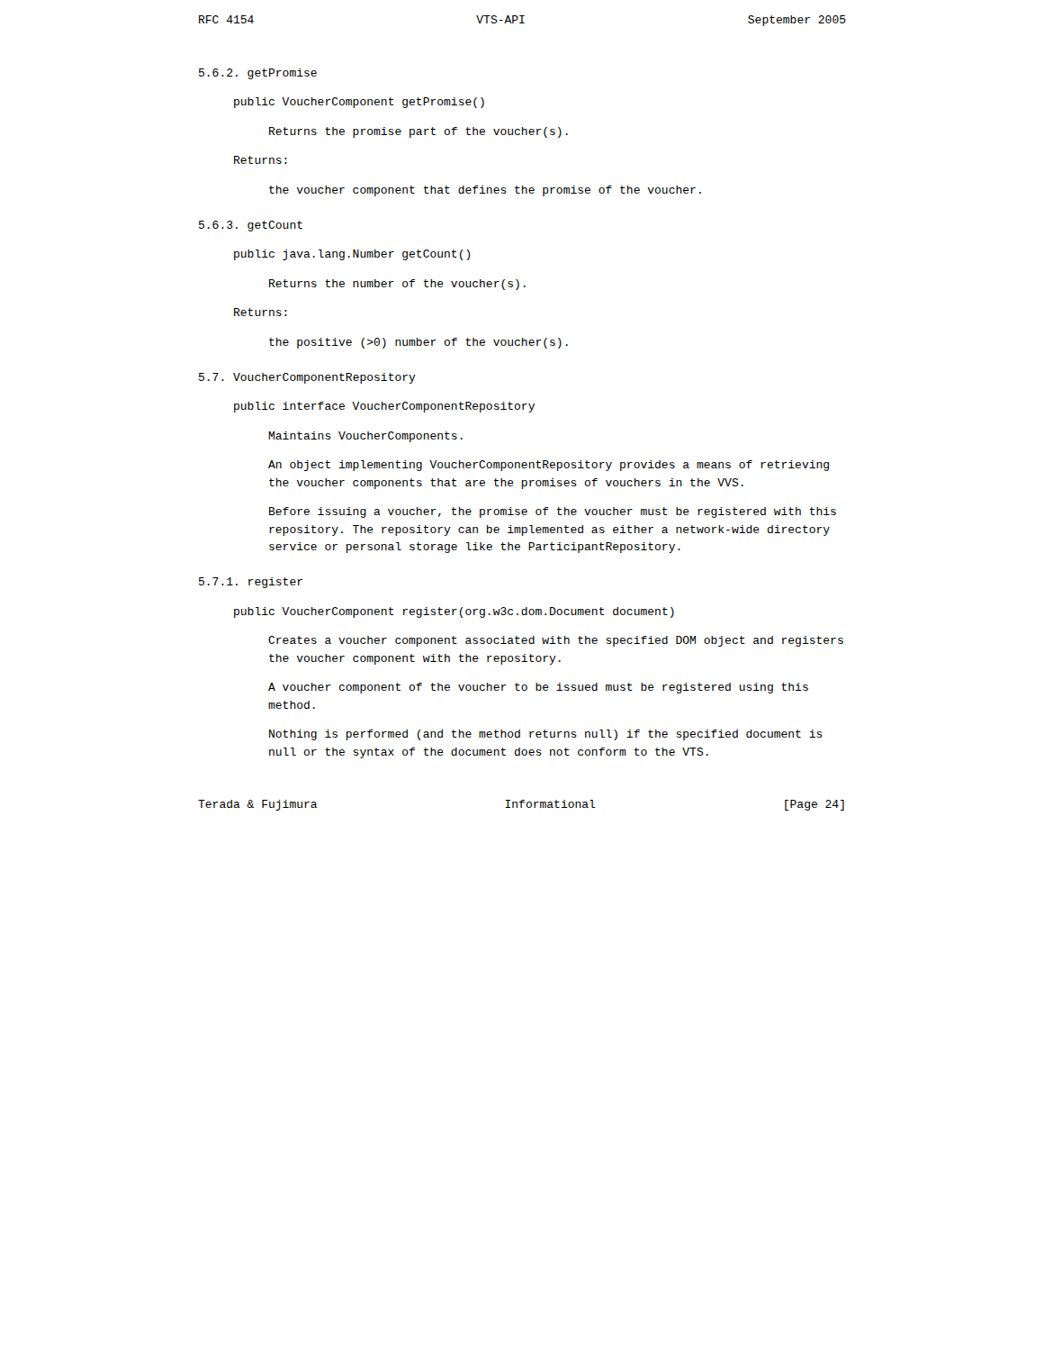RFC 4154 VTS-API September 2005
5.6.2. getPromise
public VoucherComponent getPromise()
Returns the promise part of the voucher(s).
Returns:
the voucher component that defines the promise of the voucher.
5.6.3. getCount
public java.lang.Number getCount()
Returns the number of the voucher(s).
Returns:
the positive (>0) number of the voucher(s).
5.7. VoucherComponentRepository
public interface VoucherComponentRepository
Maintains VoucherComponents.
An object implementing VoucherComponentRepository provides a means of retrieving the voucher components that are the promises of vouchers in the VVS.
Before issuing a voucher, the promise of the voucher must be registered with this repository. The repository can be implemented as either a network-wide directory service or personal storage like the ParticipantRepository.
5.7.1. register
public VoucherComponent register(org.w3c.dom.Document document)
Creates a voucher component associated with the specified DOM object and registers the voucher component with the repository.
A voucher component of the voucher to be issued must be registered using this method.
Nothing is performed (and the method returns null) if the specified document is null or the syntax of the document does not conform to the VTS.
Terada & Fujimura Informational [Page 24]